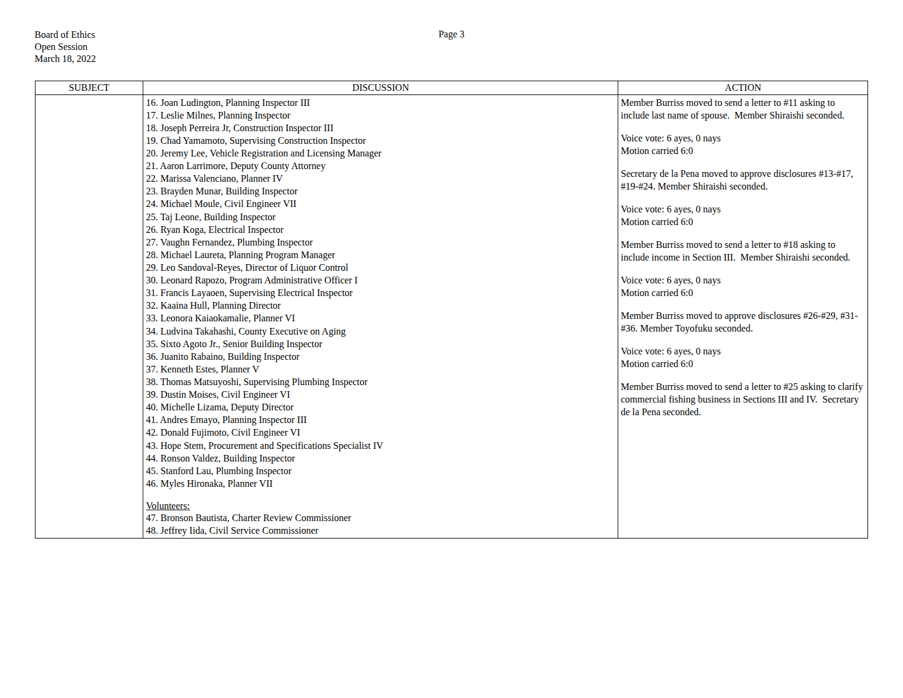Board of Ethics
Open Session
March 18, 2022
Page 3
| SUBJECT | DISCUSSION | ACTION |
| --- | --- | --- |
| | 16. Joan Ludington, Planning Inspector III 17. Leslie Milnes, Planning Inspector 18. Joseph Perreira Jr, Construction Inspector III 19. Chad Yamamoto, Supervising Construction Inspector 20. Jeremy Lee, Vehicle Registration and Licensing Manager 21. Aaron Larrimore, Deputy County Attorney 22. Marissa Valenciano, Planner IV 23. Brayden Munar, Building Inspector 24. Michael Moule, Civil Engineer VII 25. Taj Leone, Building Inspector 26. Ryan Koga, Electrical Inspector 27. Vaughn Fernandez, Plumbing Inspector 28. Michael Laureta, Planning Program Manager 29. Leo Sandoval-Reyes, Director of Liquor Control 30. Leonard Rapozo, Program Administrative Officer I 31. Francis Layaoen, Supervising Electrical Inspector 32. Kaaina Hull, Planning Director 33. Leonora Kaiaokamalie, Planner VI 34. Ludvina Takahashi, County Executive on Aging 35. Sixto Agoto Jr., Senior Building Inspector 36. Juanito Rabaino, Building Inspector 37. Kenneth Estes, Planner V 38. Thomas Matsuyoshi, Supervising Plumbing Inspector 39. Dustin Moises, Civil Engineer VI 40. Michelle Lizama, Deputy Director 41. Andres Emayo, Planning Inspector III 42. Donald Fujimoto, Civil Engineer VI 43. Hope Stem, Procurement and Specifications Specialist IV 44. Ronson Valdez, Building Inspector 45. Stanford Lau, Plumbing Inspector 46. Myles Hironaka, Planner VII Volunteers: 47. Bronson Bautista, Charter Review Commissioner 48. Jeffrey Iida, Civil Service Commissioner | Member Burriss moved to send a letter to #11 asking to include last name of spouse. Member Shiraishi seconded. Voice vote: 6 ayes, 0 nays Motion carried 6:0 Secretary de la Pena moved to approve disclosures #13-#17, #19-#24. Member Shiraishi seconded. Voice vote: 6 ayes, 0 nays Motion carried 6:0 Member Burriss moved to send a letter to #18 asking to include income in Section III. Member Shiraishi seconded. Voice vote: 6 ayes, 0 nays Motion carried 6:0 Member Burriss moved to approve disclosures #26-#29, #31-#36. Member Toyofuku seconded. Voice vote: 6 ayes, 0 nays Motion carried 6:0 Member Burriss moved to send a letter to #25 asking to clarify commercial fishing business in Sections III and IV. Secretary de la Pena seconded. |